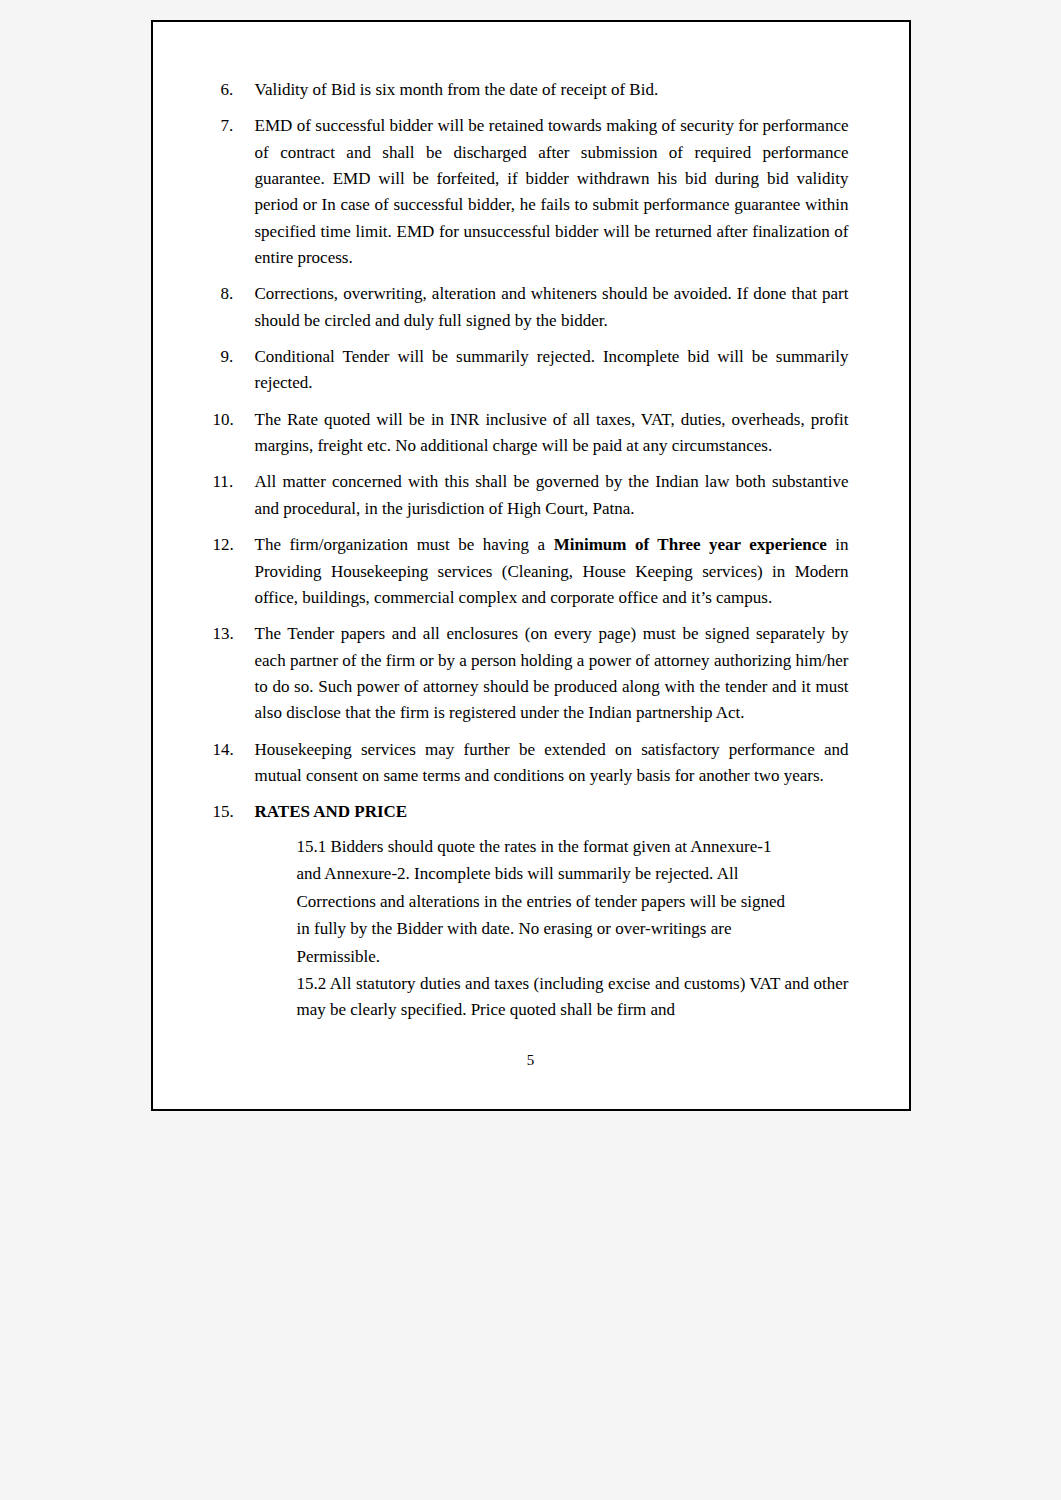Validity of Bid is six month from the date of receipt of Bid.
EMD of successful bidder will be retained towards making of security for performance of contract and shall be discharged after submission of required performance guarantee. EMD will be forfeited, if bidder withdrawn his bid during bid validity period or In case of successful bidder, he fails to submit performance guarantee within specified time limit. EMD for unsuccessful bidder will be returned after finalization of entire process.
Corrections, overwriting, alteration and whiteners should be avoided. If done that part should be circled and duly full signed by the bidder.
Conditional Tender will be summarily rejected. Incomplete bid will be summarily rejected.
The Rate quoted will be in INR inclusive of all taxes, VAT, duties, overheads, profit margins, freight etc. No additional charge will be paid at any circumstances.
All matter concerned with this shall be governed by the Indian law both substantive and procedural, in the jurisdiction of High Court, Patna.
The firm/organization must be having a Minimum of Three year experience in Providing Housekeeping services (Cleaning, House Keeping services) in Modern office, buildings, commercial complex and corporate office and it’s campus.
The Tender papers and all enclosures (on every page) must be signed separately by each partner of the firm or by a person holding a power of attorney authorizing him/her to do so. Such power of attorney should be produced along with the tender and it must also disclose that the firm is registered under the Indian partnership Act.
Housekeeping services may further be extended on satisfactory performance and mutual consent on same terms and conditions on yearly basis for another two years.
RATES AND PRICE
15.1 Bidders should quote the rates in the format given at Annexure-1
and Annexure-2. Incomplete bids will summarily be rejected. All
Corrections and alterations in the entries of tender papers will be signed
in fully by the Bidder with date. No erasing or over-writings are
Permissible.
15.2 All statutory duties and taxes (including excise and customs) VAT and other may be clearly specified. Price quoted shall be firm and
5